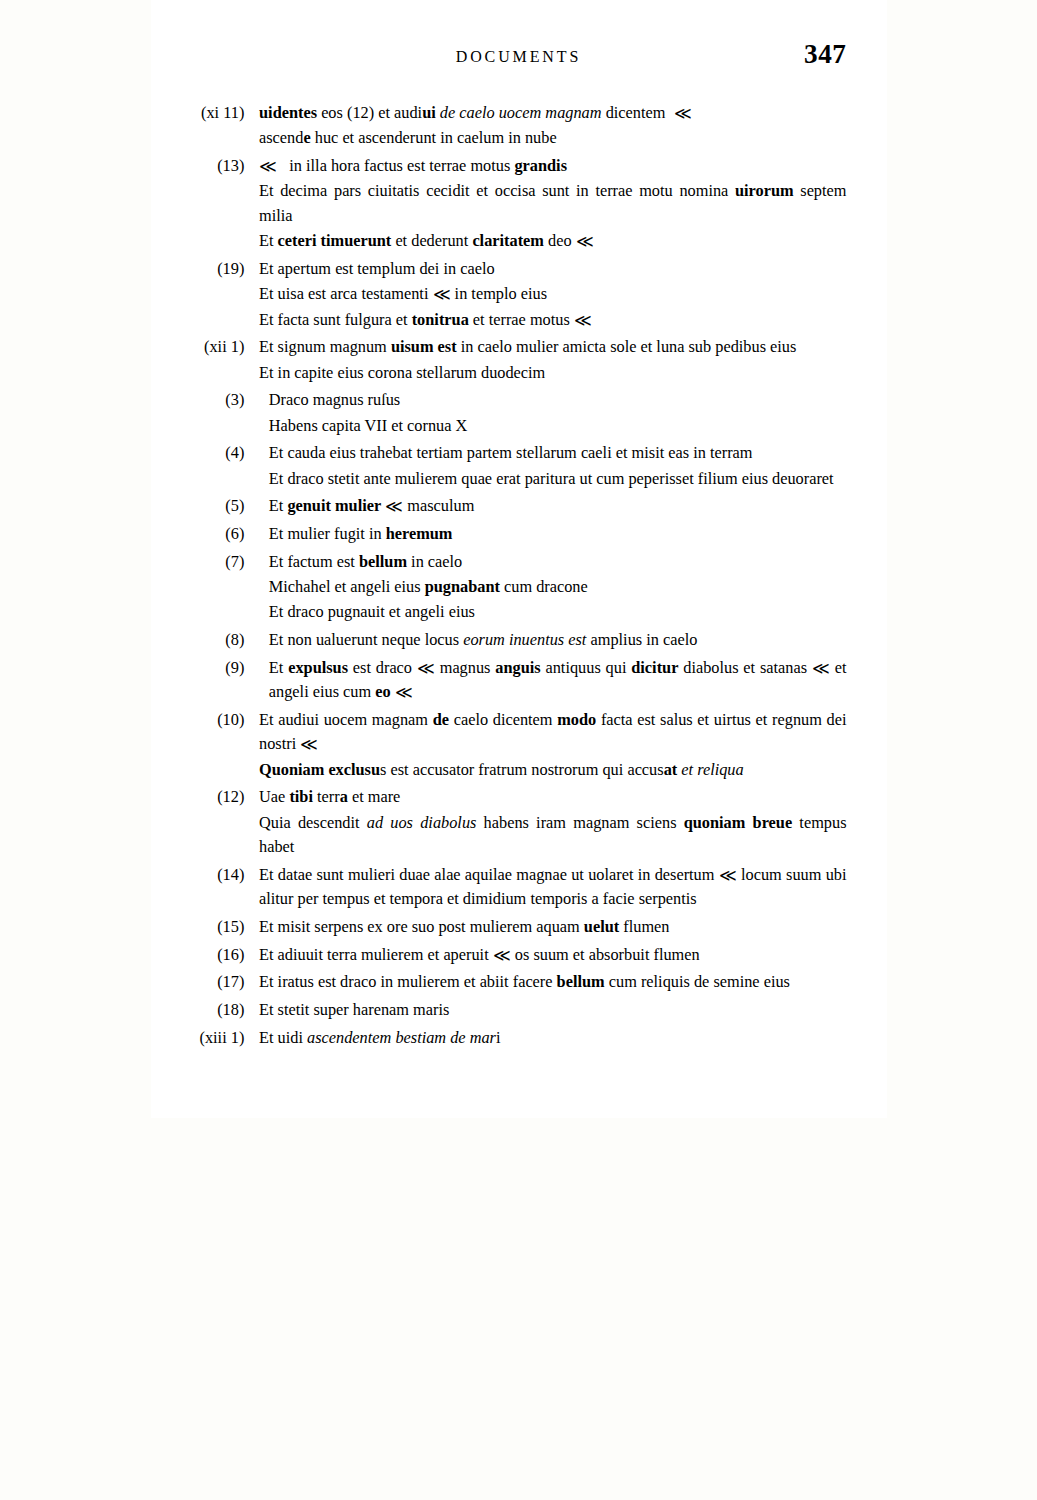Documents 347
(xi 11)
uidentes eos (12) et audiui de caelo uocem magnam dicentem ≪
ascende huc et ascenderunt in caelum in nube
(13)
≪ in illa hora factus est terrae motus grandis
Et decima pars ciuitatis cecidit et occisa sunt in terrae motu nomina uirorum septem milia
Et ceteri timuerunt et dederunt claritatem deo ≪
(19)
Et apertum est templum dei in caelo
Et uisa est arca testamenti ≪ in templo eius
Et facta sunt fulgura et tonitrua et terrae motus ≪
(xii 1)
Et signum magnum uisum est in caelo mulier amicta sole et luna sub pedibus eius
Et in capite eius corona stellarum duodecim
(3)
Draco magnus ruſus
Habens capita VII et cornua X
(4)
Et cauda eius trahebat tertiam partem stellarum caeli et misit eas in terram
Et draco stetit ante mulierem quae erat paritura ut cum peperisset filium eius deuoraret
(5)
Et genuit mulier ≪ masculum
(6)
Et mulier fugit in heremum
(7)
Et factum est bellum in caelo
Michahel et angeli eius pugnabant cum dracone
Et draco pugnauit et angeli eius
(8)
Et non ualuerunt neque locus eorum inuentus est amplius in caelo
(9)
Et expulsus est draco ≪ magnus anguis antiquus qui dicitur diabolus et satanas ≪ et angeli eius cum eo ≪
(10)
Et audiui uocem magnam de caelo dicentem modo facta est salus et uirtus et regnum dei nostri ≪
Quoniam exclusus est accusator fratrum nostrorum qui accusat et reliqua
(12)
Uae tibi terra et mare
Quia descendit ad uos diabolus habens iram magnam sciens quoniam breue tempus habet
(14)
Et datae sunt mulieri duae alae aquilae magnae ut uolaret in desertum ≪ locum suum ubi alitur per tempus et tempora et dimidium temporis a facie serpentis
(15)
Et misit serpens ex ore suo post mulierem aquam uelut flumen
(16)
Et adiuuit terra mulierem et aperuit ≪ os suum et absorbuit flumen
(17)
Et iratus est draco in mulierem et abiit facere bellum cum reliquis de semine eius
(18)
Et stetit super harenam maris
(xiii 1)
Et uidi ascendentem bestiam de mari